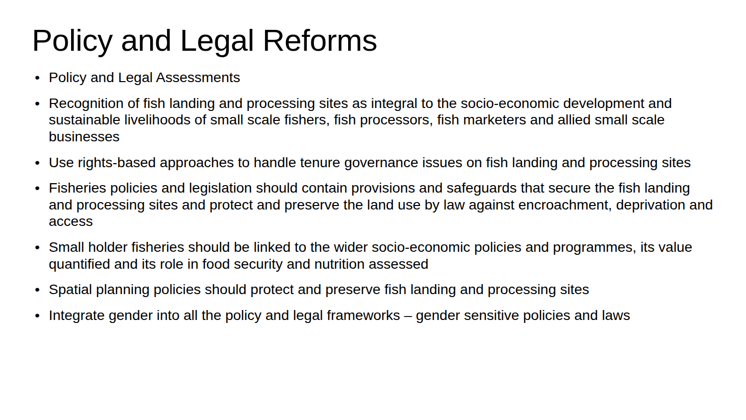Policy and Legal Reforms
Policy and Legal Assessments
Recognition of fish landing and processing sites as integral to the socio-economic development and sustainable livelihoods of small scale fishers, fish processors, fish marketers and allied small scale businesses
Use rights-based approaches to handle tenure governance issues on fish landing and processing sites
Fisheries policies and legislation should contain provisions and safeguards that secure the fish landing and processing sites and protect and preserve the land use by law against encroachment, deprivation and access
Small holder fisheries should be linked to the wider socio-economic policies and programmes, its value quantified and its role in food security and nutrition assessed
Spatial planning policies should protect and preserve fish landing and processing sites
Integrate gender into all the policy and legal frameworks – gender sensitive policies and laws